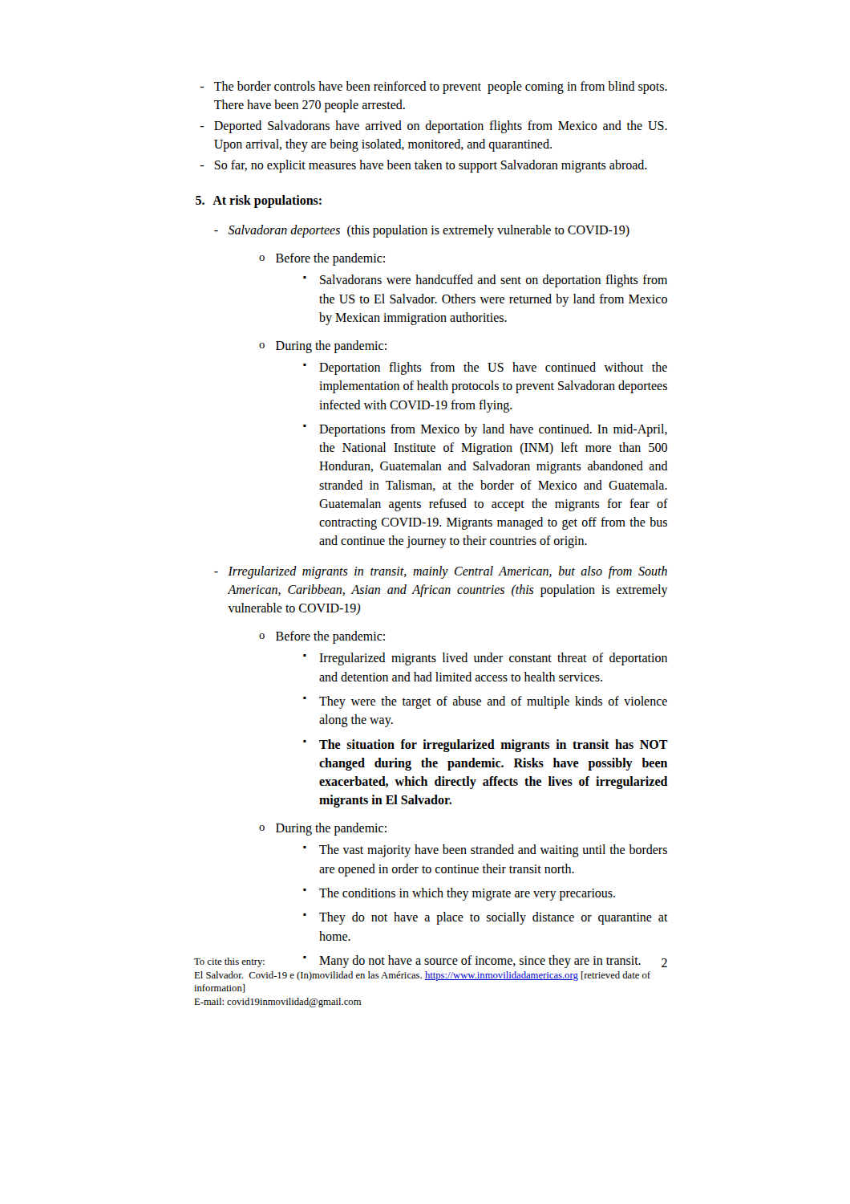The border controls have been reinforced to prevent people coming in from blind spots. There have been 270 people arrested.
Deported Salvadorans have arrived on deportation flights from Mexico and the US. Upon arrival, they are being isolated, monitored, and quarantined.
So far, no explicit measures have been taken to support Salvadoran migrants abroad.
5. At risk populations:
Salvadoran deportees (this population is extremely vulnerable to COVID-19)
Before the pandemic:
Salvadorans were handcuffed and sent on deportation flights from the US to El Salvador. Others were returned by land from Mexico by Mexican immigration authorities.
During the pandemic:
Deportation flights from the US have continued without the implementation of health protocols to prevent Salvadoran deportees infected with COVID-19 from flying.
Deportations from Mexico by land have continued. In mid-April, the National Institute of Migration (INM) left more than 500 Honduran, Guatemalan and Salvadoran migrants abandoned and stranded in Talisman, at the border of Mexico and Guatemala. Guatemalan agents refused to accept the migrants for fear of contracting COVID-19. Migrants managed to get off from the bus and continue the journey to their countries of origin.
Irregularized migrants in transit, mainly Central American, but also from South American, Caribbean, Asian and African countries (this population is extremely vulnerable to COVID-19)
Before the pandemic:
Irregularized migrants lived under constant threat of deportation and detention and had limited access to health services.
They were the target of abuse and of multiple kinds of violence along the way.
The situation for irregularized migrants in transit has NOT changed during the pandemic. Risks have possibly been exacerbated, which directly affects the lives of irregularized migrants in El Salvador.
During the pandemic:
The vast majority have been stranded and waiting until the borders are opened in order to continue their transit north.
The conditions in which they migrate are very precarious.
They do not have a place to socially distance or quarantine at home.
Many do not have a source of income, since they are in transit.
2
To cite this entry:
El Salvador. Covid-19 e (In)movilidad en las Américas. https://www.inmovilidadamericas.org [retrieved date of information]
E-mail: covid19inmovilidad@gmail.com